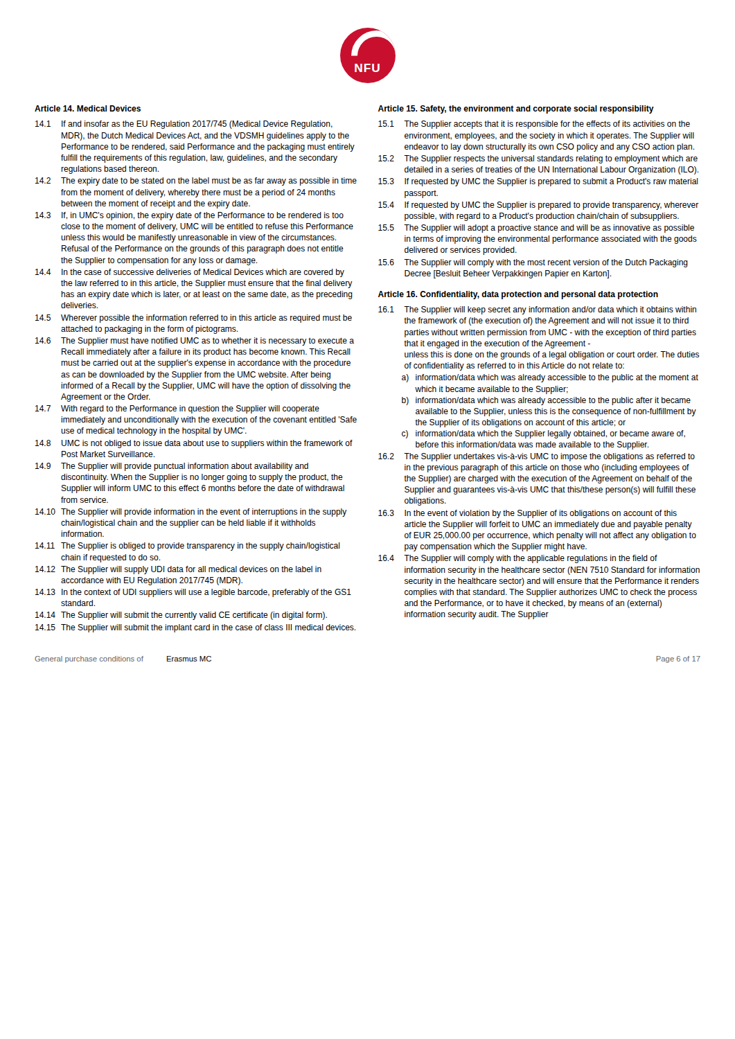NFU
Article 14. Medical Devices
14.1
If and insofar as the EU Regulation 2017/745 (Medical Device Regulation, MDR), the Dutch Medical Devices Act, and the VDSMH guidelines apply to the Performance to be rendered, said Performance and the packaging must entirely fulfill the requirements of this regulation, law, guidelines, and the secondary regulations based thereon.
14.2
The expiry date to be stated on the label must be as far away as possible in time from the moment of delivery, whereby there must be a period of 24 months between the moment of receipt and the expiry date.
14.3
If, in UMC's opinion, the expiry date of the Performance to be rendered is too close to the moment of delivery, UMC will be entitled to refuse this Performance unless this would be manifestly unreasonable in view of the circumstances. Refusal of the Performance on the grounds of this paragraph does not entitle the Supplier to compensation for any loss or damage.
14.4
In the case of successive deliveries of Medical Devices which are covered by the law referred to in this article, the Supplier must ensure that the final delivery has an expiry date which is later, or at least on the same date, as the preceding deliveries.
14.5
Wherever possible the information referred to in this article as required must be attached to packaging in the form of pictograms.
14.6
The Supplier must have notified UMC as to whether it is necessary to execute a Recall immediately after a failure in its product has become known. This Recall must be carried out at the supplier's expense in accordance with the procedure as can be downloaded by the Supplier from the UMC website. After being informed of a Recall by the Supplier, UMC will have the option of dissolving the Agreement or the Order.
14.7
With regard to the Performance in question the Supplier will cooperate immediately and unconditionally with the execution of the covenant entitled 'Safe use of medical technology in the hospital by UMC'.
14.8
UMC is not obliged to issue data about use to suppliers within the framework of Post Market Surveillance.
14.9
The Supplier will provide punctual information about availability and discontinuity. When the Supplier is no longer going to supply the product, the Supplier will inform UMC to this effect 6 months before the date of withdrawal from service.
14.10
The Supplier will provide information in the event of interruptions in the supply chain/logistical chain and the supplier can be held liable if it withholds information.
14.11
The Supplier is obliged to provide transparency in the supply chain/logistical chain if requested to do so.
14.12
The Supplier will supply UDI data for all medical devices on the label in accordance with EU Regulation 2017/745 (MDR).
14.13
In the context of UDI suppliers will use a legible barcode, preferably of the GS1 standard.
14.14
The Supplier will submit the currently valid CE certificate (in digital form).
14.15
The Supplier will submit the implant card in the case of class III medical devices.
Article 15. Safety, the environment and corporate social responsibility
15.1
The Supplier accepts that it is responsible for the effects of its activities on the environment, employees, and the society in which it operates. The Supplier will endeavor to lay down structurally its own CSO policy and any CSO action plan.
15.2
The Supplier respects the universal standards relating to employment which are detailed in a series of treaties of the UN International Labour Organization (ILO).
15.3
If requested by UMC the Supplier is prepared to submit a Product's raw material passport.
15.4
If requested by UMC the Supplier is prepared to provide transparency, wherever possible, with regard to a Product's production chain/chain of subsuppliers.
15.5
The Supplier will adopt a proactive stance and will be as innovative as possible in terms of improving the environmental performance associated with the goods delivered or services provided.
15.6
The Supplier will comply with the most recent version of the Dutch Packaging Decree [Besluit Beheer Verpakkingen Papier en Karton].
Article 16. Confidentiality, data protection and personal data protection
16.1
The Supplier will keep secret any information and/or data which it obtains within the framework of (the execution of) the Agreement and will not issue it to third parties without written permission from UMC - with the exception of third parties that it engaged in the execution of the Agreement -
unless this is done on the grounds of a legal obligation or court order. The duties of confidentiality as referred to in this Article do not relate to:
a)
information/data which was already accessible to the public at the moment at which it became available to the Supplier;
b)
information/data which was already accessible to the public after it became available to the Supplier, unless this is the consequence of non-fulfillment by the Supplier of its obligations on account of this article; or
c)
information/data which the Supplier legally obtained, or became aware of, before this information/data was made available to the Supplier.
16.2
The Supplier undertakes vis-à-vis UMC to impose the obligations as referred to in the previous paragraph of this article on those who (including employees of the Supplier) are charged with the execution of the Agreement on behalf of the Supplier and guarantees vis-à-vis UMC that this/these person(s) will fulfill these obligations.
16.3
In the event of violation by the Supplier of its obligations on account of this article the Supplier will forfeit to UMC an immediately due and payable penalty of EUR 25,000.00 per occurrence, which penalty will not affect any obligation to pay compensation which the Supplier might have.
16.4
The Supplier will comply with the applicable regulations in the field of information security in the healthcare sector (NEN 7510 Standard for information security in the healthcare sector) and will ensure that the Performance it renders complies with that standard. The Supplier authorizes UMC to check the process and the Performance, or to have it checked, by means of an (external) information security audit. The Supplier
General purchase conditions of Erasmus MC
Page 6 of 17